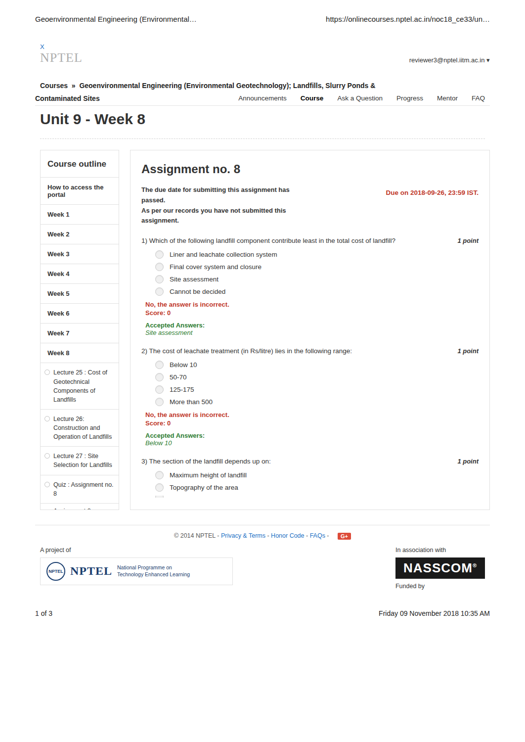Geoenvironmental Engineering (Environmental…
https://onlinecourses.nptel.ac.in/noc18_ce33/un…
X
NPTEL
reviewer3@nptel.iitm.ac.in ▾
Courses » Geoenvironmental Engineering (Environmental Geotechnology); Landfills, Slurry Ponds &
Contaminated Sites
Announcements Course Ask a Question Progress Mentor FAQ
Unit 9 - Week 8
Course outline
How to access the portal
Week 1
Week 2
Week 3
Week 4
Week 5
Week 6
Week 7
Week 8
Lecture 25 : Cost of Geotechnical Components of Landfills
Lecture 26: Construction and Operation of Landfills
Lecture 27 : Site Selection for Landfills
Quiz : Assignment no. 8
Assignment 8
Assignment no. 8
The due date for submitting this assignment has passed.
As per our records you have not submitted this assignment.
Due on 2018-09-26, 23:59 IST.
1) Which of the following landfill component contribute least in the total cost of landfill?
1 point
Liner and leachate collection system
Final cover system and closure
Site assessment
Cannot be decided
No, the answer is incorrect.
Score: 0
Accepted Answers:
Site assessment
2) The cost of leachate treatment (in Rs/litre) lies in the following range:
1 point
Below 10
50-70
125-175
More than 500
No, the answer is incorrect.
Score: 0
Accepted Answers:
Below 10
3) The section of the landfill depends up on:
1 point
Maximum height of landfill
Topography of the area
© 2014 NPTEL - Privacy & Terms - Honor Code - FAQs - G+
A project of
NPTEL
NPTEL
National Programme on
Technology Enhanced Learning
In association with
NASSCOM®
Funded by
1 of 3
Friday 09 November 2018 10:35 AM